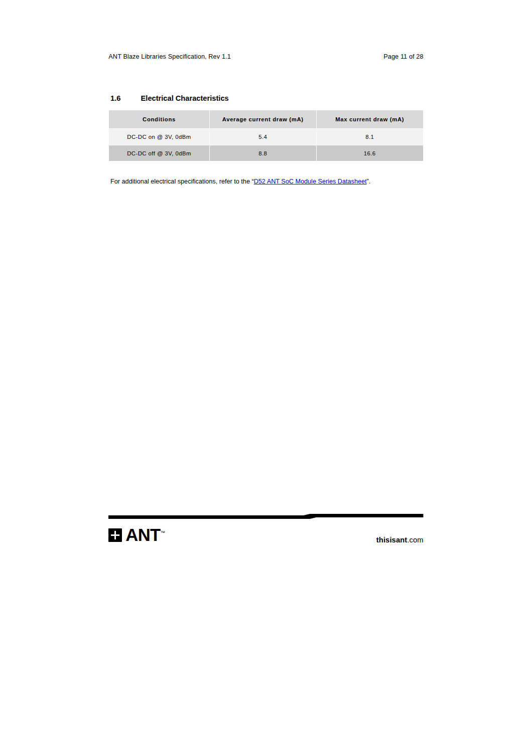ANT Blaze Libraries Specification, Rev 1.1
Page 11 of 28
1.6 Electrical Characteristics
| Conditions | Average current draw (mA) | Max current draw (mA) |
| --- | --- | --- |
| DC-DC on @ 3V, 0dBm | 5.4 | 8.1 |
| DC-DC off @ 3V, 0dBm | 8.8 | 16.6 |
For additional electrical specifications, refer to the “D52 ANT SoC Module Series Datasheet”.
ANT™
thisisant.com